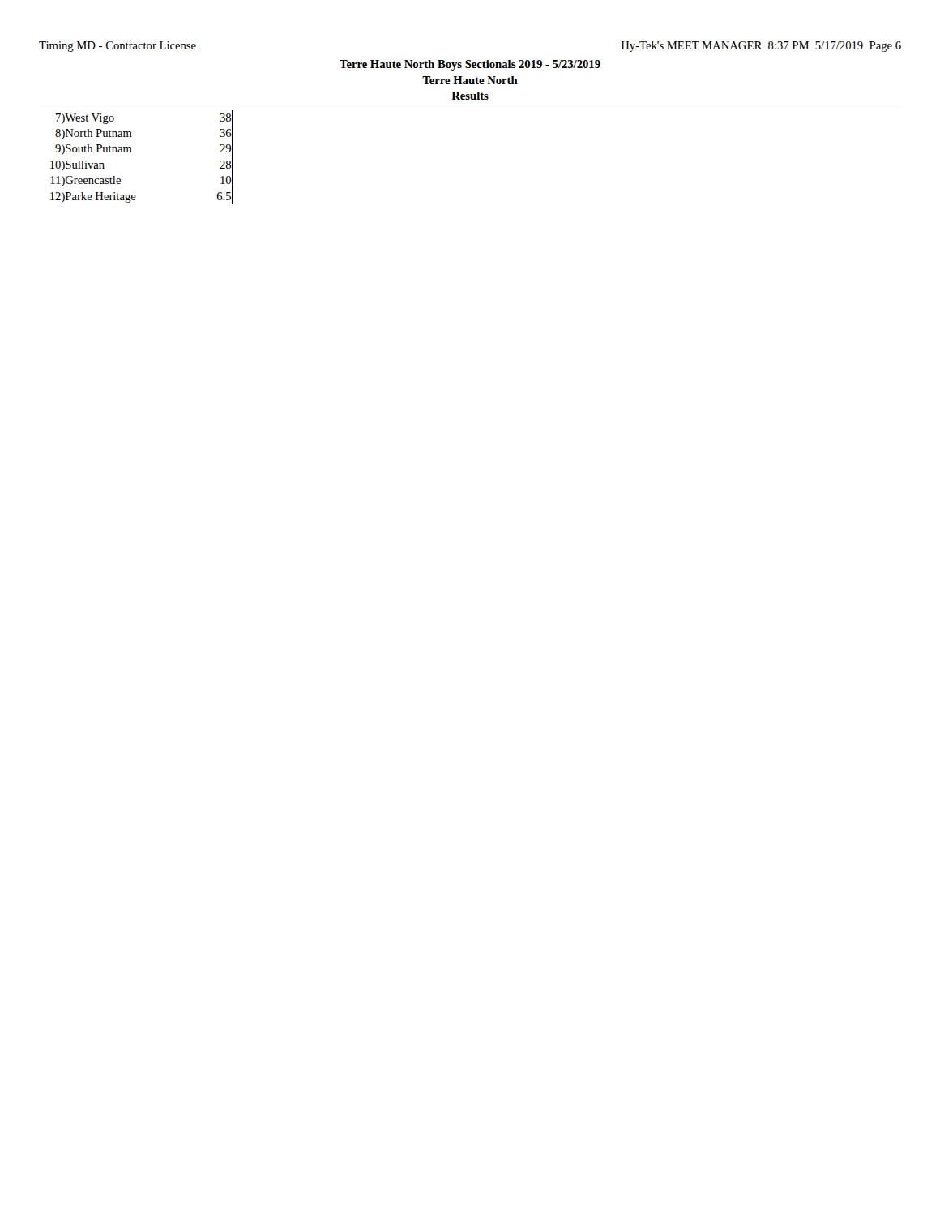Timing MD - Contractor License Hy-Tek's MEET MANAGER 8:37 PM 5/17/2019 Page 6
Terre Haute North Boys Sectionals 2019 - 5/23/2019
Terre Haute North
Results
| 7) | West Vigo | 38 | |
| 8) | North Putnam | 36 | |
| 9) | South Putnam | 29 | |
| 10) | Sullivan | 28 | |
| 11) | Greencastle | 10 | |
| 12) | Parke Heritage | 6.5 | |